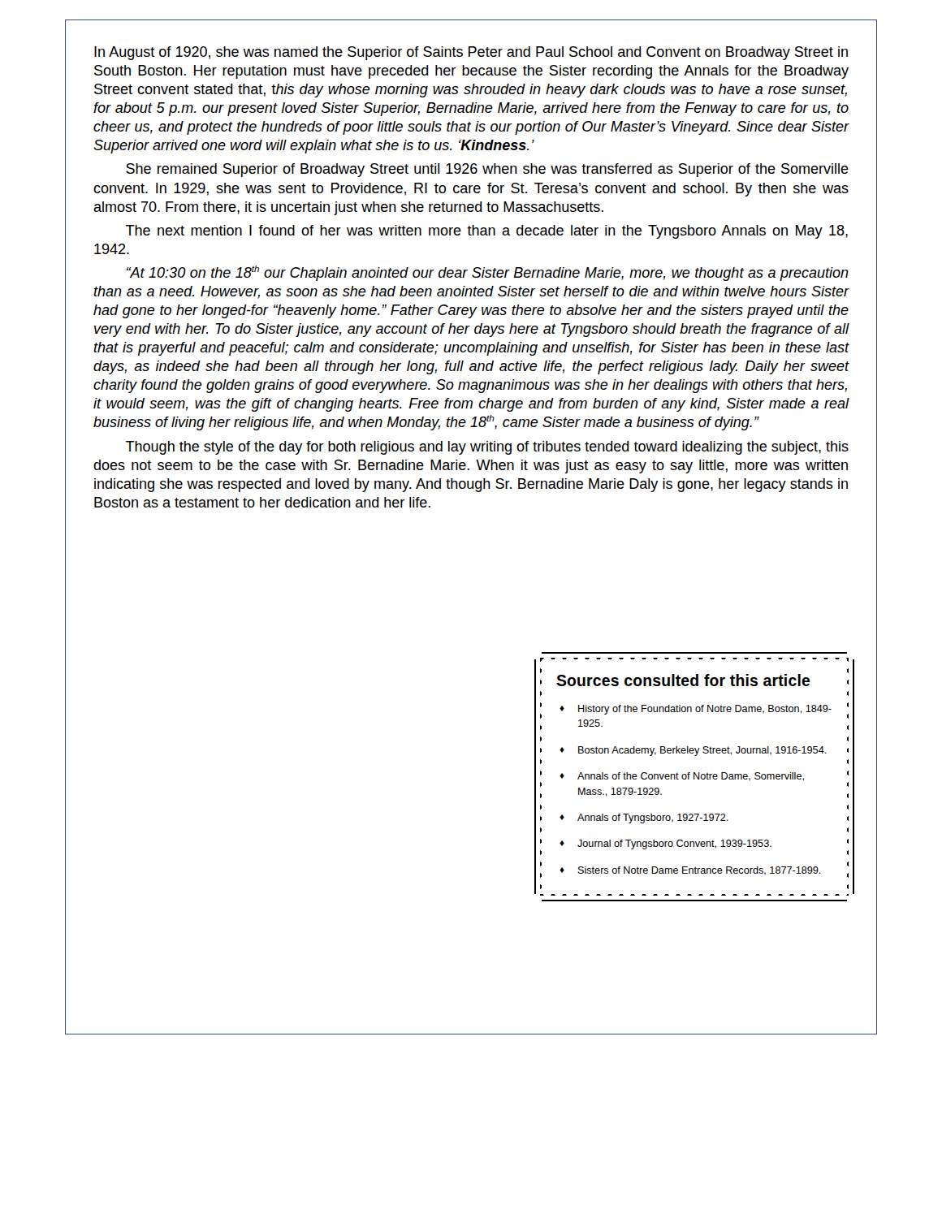In August of 1920, she was named the Superior of Saints Peter and Paul School and Convent on Broadway Street in South Boston. Her reputation must have preceded her because the Sister recording the Annals for the Broadway Street convent stated that, this day whose morning was shrouded in heavy dark clouds was to have a rose sunset, for about 5 p.m. our present loved Sister Superior, Bernadine Marie, arrived here from the Fenway to care for us, to cheer us, and protect the hundreds of poor little souls that is our portion of Our Master’s Vineyard. Since dear Sister Superior arrived one word will explain what she is to us. ‘Kindness.’
She remained Superior of Broadway Street until 1926 when she was transferred as Superior of the Somerville convent. In 1929, she was sent to Providence, RI to care for St. Teresa’s convent and school. By then she was almost 70. From there, it is uncertain just when she returned to Massachusetts.
The next mention I found of her was written more than a decade later in the Tyngsboro Annals on May 18, 1942.
“At 10:30 on the 18th our Chaplain anointed our dear Sister Bernadine Marie, more, we thought as a precaution than as a need. However, as soon as she had been anointed Sister set herself to die and within twelve hours Sister had gone to her longed-for “heavenly home.” Father Carey was there to absolve her and the sisters prayed until the very end with her. To do Sister justice, any account of her days here at Tyngsboro should breath the fragrance of all that is prayerful and peaceful; calm and considerate; uncomplaining and unselfish, for Sister has been in these last days, as indeed she had been all through her long, full and active life, the perfect religious lady. Daily her sweet charity found the golden grains of good everywhere. So magnanimous was she in her dealings with others that hers, it would seem, was the gift of changing hearts. Free from charge and from burden of any kind, Sister made a real business of living her religious life, and when Monday, the 18th, came Sister made a business of dying.”
Though the style of the day for both religious and lay writing of tributes tended toward idealizing the subject, this does not seem to be the case with Sr. Bernadine Marie. When it was just as easy to say little, more was written indicating she was respected and loved by many. And though Sr. Bernadine Marie Daly is gone, her legacy stands in Boston as a testament to her dedication and her life.
Sources consulted for this article
History of the Foundation of Notre Dame, Boston, 1849-1925.
Boston Academy, Berkeley Street, Journal, 1916-1954.
Annals of the Convent of Notre Dame, Somerville, Mass., 1879-1929.
Annals of Tyngsboro, 1927-1972.
Journal of Tyngsboro Convent, 1939-1953.
Sisters of Notre Dame Entrance Records, 1877-1899.